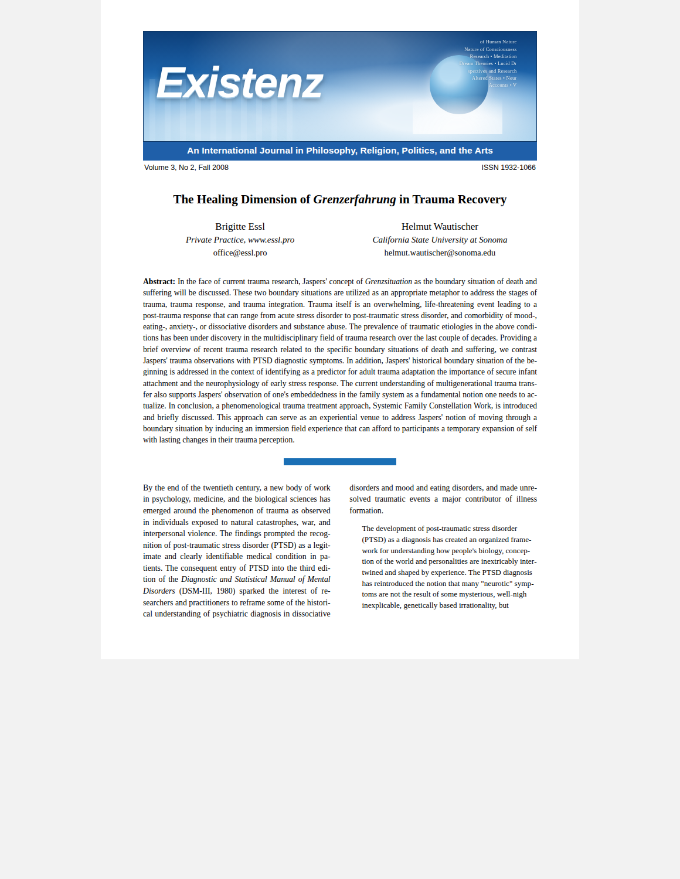of Human Nature
Nature of Consciousness
Research • Meditation
Dream Theories • Lucid Dr
spectives and Research
Altered States • Neur
Accounts • V
Existenz
An International Journal in Philosophy, Religion, Politics, and the Arts
Volume 3, No 2, Fall 2008 ISSN 1932-1066
The Healing Dimension of Grenzerfahrung in Trauma Recovery
Brigitte Essl
Private Practice, www.essl.pro
office@essl.pro
Helmut Wautischer
California State University at Sonoma
helmut.wautischer@sonoma.edu
Abstract: In the face of current trauma research, Jaspers' concept of Grenzsituation as the boundary situation of death and suffering will be discussed. These two boundary situations are utilized as an appropriate metaphor to address the stages of trauma, trauma response, and trauma integration. Trauma itself is an overwhelming, life-threatening event leading to a post-trauma response that can range from acute stress disorder to post-traumatic stress disorder, and comorbidity of mood-, eating-, anxiety-, or dissociative disorders and substance abuse. The prevalence of traumatic etiologies in the above conditions has been under discovery in the multidisciplinary field of trauma research over the last couple of decades. Providing a brief overview of recent trauma research related to the specific boundary situations of death and suffering, we contrast Jaspers' trauma observations with PTSD diagnostic symptoms. In addition, Jaspers' historical boundary situation of the beginning is addressed in the context of identifying as a predictor for adult trauma adaptation the importance of secure infant attachment and the neurophysiology of early stress response. The current understanding of multigenerational trauma transfer also supports Jaspers' observation of one's embeddedness in the family system as a fundamental notion one needs to actualize. In conclusion, a phenomenological trauma treatment approach, Systemic Family Constellation Work, is introduced and briefly discussed. This approach can serve as an experiential venue to address Jaspers' notion of moving through a boundary situation by inducing an immersion field experience that can afford to participants a temporary expansion of self with lasting changes in their trauma perception.
By the end of the twentieth century, a new body of work in psychology, medicine, and the biological sciences has emerged around the phenomenon of trauma as observed in individuals exposed to natural catastrophes, war, and interpersonal violence. The findings prompted the recognition of post-traumatic stress disorder (PTSD) as a legitimate and clearly identifiable medical condition in patients. The consequent entry of PTSD into the third edition of the Diagnostic and Statistical Manual of Mental Disorders (DSM-III, 1980) sparked the interest of researchers and practitioners to reframe some of the historical understanding of psychiatric diagnosis in dissociative disorders and mood and eating disorders, and made unresolved traumatic events a major contributor of illness formation.
The development of post-traumatic stress disorder (PTSD) as a diagnosis has created an organized framework for understanding how people's biology, conception of the world and personalities are inextricably intertwined and shaped by experience. The PTSD diagnosis has reintroduced the notion that many "neurotic" symptoms are not the result of some mysterious, well-nigh inexplicable, genetically based irrationality, but